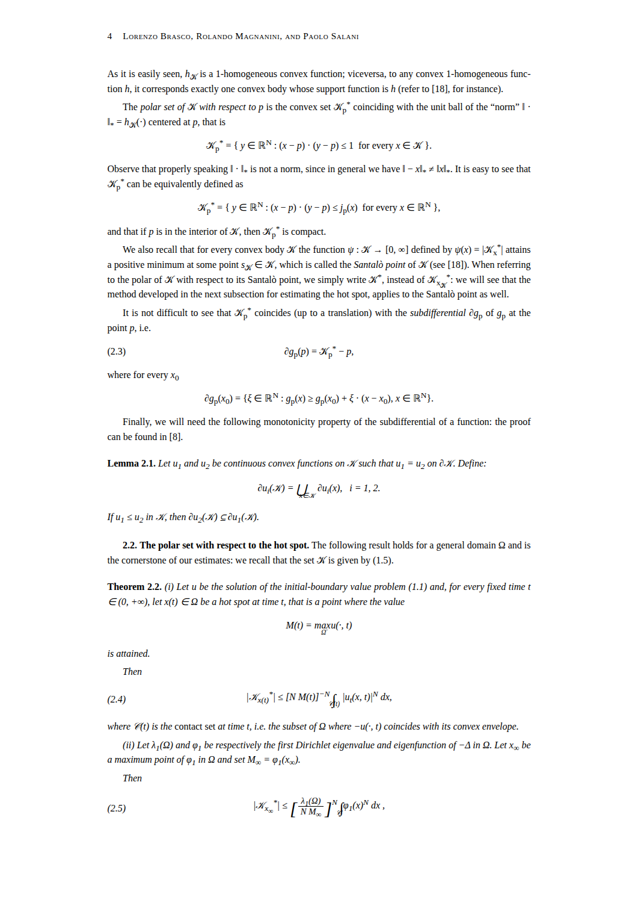4 Lorenzo Brasco, Rolando Magnanini, and Paolo Salani
As it is easily seen, h𝒦 is a 1-homogeneous convex function; viceversa, to any convex 1-homogeneous function h, it corresponds exactly one convex body whose support function is h (refer to [18], for instance).
The polar set of 𝒦 with respect to p is the convex set 𝒦p* coinciding with the unit ball of the “norm” ‖ · ‖* = h𝒦(·) centered at p, that is
𝒦p* = { y ∈ ℝN : (x − p) · (y − p) ≤ 1 for every x ∈ 𝒦 }.
Observe that properly speaking ‖ · ‖* is not a norm, since in general we have ‖ − x‖* ≠ ‖x‖*. It is easy to see that 𝒦p* can be equivalently defined as
𝒦p* = { y ∈ ℝN : (x − p) · (y − p) ≤ jp(x) for every x ∈ ℝN },
and that if p is in the interior of 𝒦, then 𝒦p* is compact.
We also recall that for every convex body 𝒦 the function ψ : 𝒦 → [0, ∞] defined by ψ(x) = |𝒦x*| attains a positive minimum at some point s𝒦 ∈ 𝒦, which is called the Santalò point of 𝒦 (see [18]). When referring to the polar of 𝒦 with respect to its Santalò point, we simply write 𝒦*, instead of 𝒦x𝒦*: we will see that the method developed in the next subsection for estimating the hot spot, applies to the Santalò point as well.
It is not difficult to see that 𝒦p* coincides (up to a translation) with the subdifferential ∂gp of gp at the point p, i.e.
(2.3) ∂gp(p) = 𝒦p* − p,
where for every x0
∂gp(x0) = {ξ ∈ ℝN : gp(x) ≥ gp(x0) + ξ · (x − x0), x ∈ ℝN}.
Finally, we will need the following monotonicity property of the subdifferential of a function: the proof can be found in [8].
Lemma 2.1. Let u1 and u2 be continuous convex functions on 𝒦 such that u1 = u2 on ∂𝒦. Define:
∂ui(𝒦) = ⋃x∈𝒦 ∂ui(x), i = 1, 2.
If u1 ≤ u2 in 𝒦, then ∂u2(𝒦) ⊆ ∂u1(𝒦).
2.2. The polar set with respect to the hot spot. The following result holds for a general domain Ω and is the cornerstone of our estimates: we recall that the set 𝒦 is given by (1.5).
Theorem 2.2. (i) Let u be the solution of the initial-boundary value problem (1.1) and, for every fixed time t ∈ (0, +∞), let x(t) ∈ Ω be a hot spot at time t, that is a point where the value
M(t) = maxΩ̄ u(·, t)
is attained.
Then
(2.4) |𝒦x(t)*| ≤ [N M(t)]−N ∫𝒞(t) |ut(x, t)|N dx,
where 𝒞(t) is the contact set at time t, i.e. the subset of Ω where −u(·, t) coincides with its convex envelope.
(ii) Let λ1(Ω) and φ1 be respectively the first Dirichlet eigenvalue and eigenfunction of −Δ in Ω. Let x∞ be a maximum point of φ1 in Ω and set M∞ = φ1(x∞).
Then
(2.5) |𝒦x∞*| ≤ [λ1(Ω) N M∞]N ∫𝒞 φ1(x)N dx ,